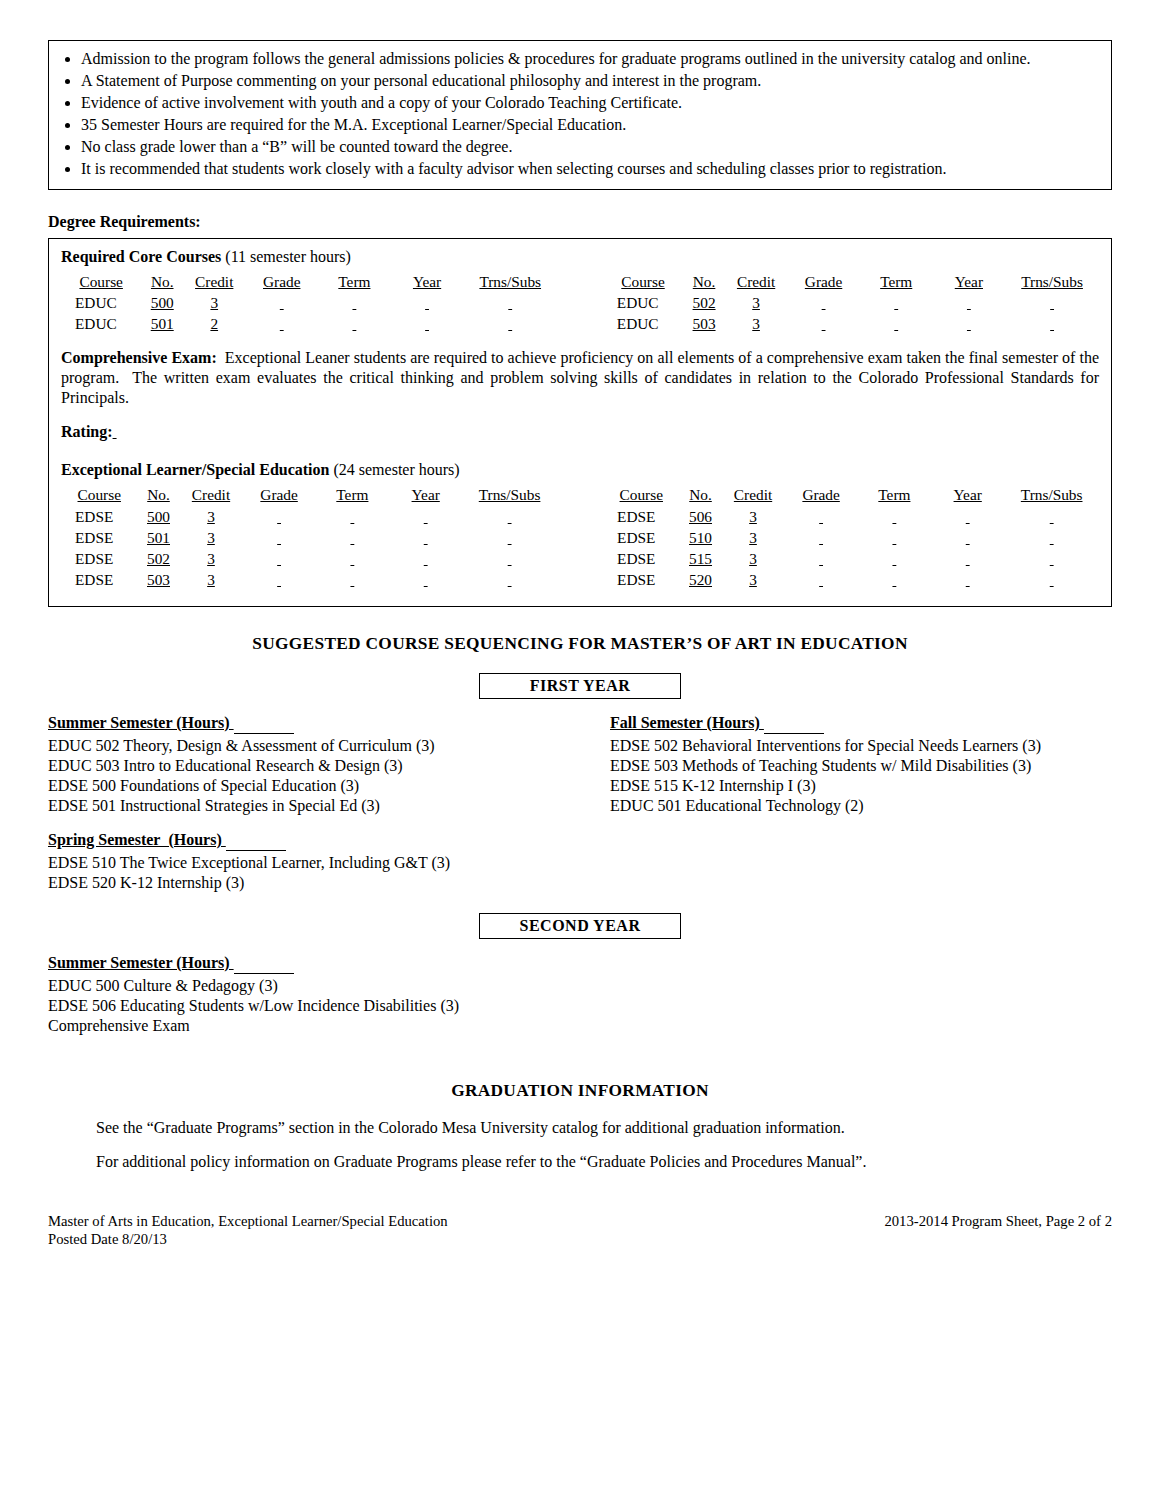Admission to the program follows the general admissions policies & procedures for graduate programs outlined in the university catalog and online.
A Statement of Purpose commenting on your personal educational philosophy and interest in the program.
Evidence of active involvement with youth and a copy of your Colorado Teaching Certificate.
35 Semester Hours are required for the M.A. Exceptional Learner/Special Education.
No class grade lower than a “B” will be counted toward the degree.
It is recommended that students work closely with a faculty advisor when selecting courses and scheduling classes prior to registration.
Degree Requirements:
Required Core Courses (11 semester hours)
| Course | No. | Credit | Grade | Term | Year | Trns/Subs | | Course | No. | Credit | Grade | Term | Year | Trns/Subs |
| EDUC | 500 | 3 | | | | | | EDUC | 502 | 3 | | | | |
| EDUC | 501 | 2 | | | | | | EDUC | 503 | 3 | | | | |
Comprehensive Exam: Exceptional Leaner students are required to achieve proficiency on all elements of a comprehensive exam taken the final semester of the program. The written exam evaluates the critical thinking and problem solving skills of candidates in relation to the Colorado Professional Standards for Principals.
Rating:
Exceptional Learner/Special Education (24 semester hours)
| Course | No. | Credit | Grade | Term | Year | Trns/Subs | | Course | No. | Credit | Grade | Term | Year | Trns/Subs |
| EDSE | 500 | 3 | | | | | | EDSE | 506 | 3 | | | | |
| EDSE | 501 | 3 | | | | | | EDSE | 510 | 3 | | | | |
| EDSE | 502 | 3 | | | | | | EDSE | 515 | 3 | | | | |
| EDSE | 503 | 3 | | | | | | EDSE | 520 | 3 | | | | |
SUGGESTED COURSE SEQUENCING FOR MASTER’S OF ART IN EDUCATION
FIRST YEAR
Summer Semester (Hours)
EDUC 502 Theory, Design & Assessment of Curriculum (3)
EDUC 503 Intro to Educational Research & Design (3)
EDSE 500 Foundations of Special Education (3)
EDSE 501 Instructional Strategies in Special Ed (3)
Spring Semester (Hours)
EDSE 510 The Twice Exceptional Learner, Including G&T (3)
EDSE 520 K-12 Internship (3)
Fall Semester (Hours)
EDSE 502 Behavioral Interventions for Special Needs Learners (3)
EDSE 503 Methods of Teaching Students w/ Mild Disabilities (3)
EDSE 515 K-12 Internship I (3)
EDUC 501 Educational Technology (2)
SECOND YEAR
Summer Semester (Hours)
EDUC 500 Culture & Pedagogy (3)
EDSE 506 Educating Students w/Low Incidence Disabilities (3)
Comprehensive Exam
GRADUATION INFORMATION
See the “Graduate Programs” section in the Colorado Mesa University catalog for additional graduation information.
For additional policy information on Graduate Programs please refer to the “Graduate Policies and Procedures Manual”.
Master of Arts in Education, Exceptional Learner/Special Education
Posted Date 8/20/13
2013-2014 Program Sheet, Page 2 of 2